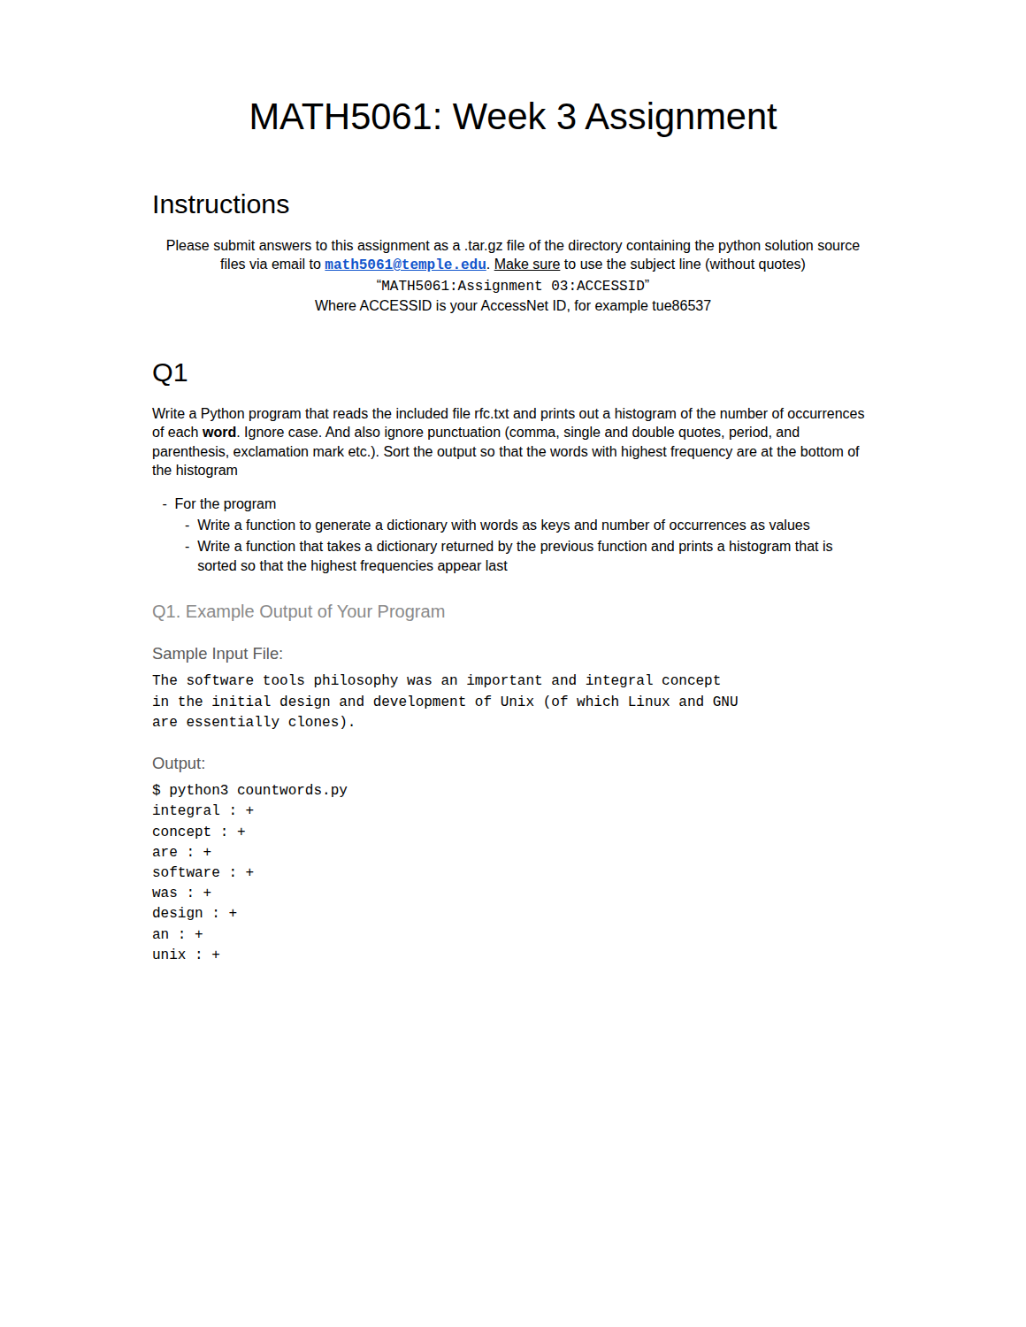MATH5061: Week 3 Assignment
Instructions
Please submit answers to this assignment as a .tar.gz file of the directory containing the python solution source files via email to math5061@temple.edu. Make sure to use the subject line (without quotes) “MATH5061:Assignment 03:ACCESSID”
Where ACCESSID is your AccessNet ID, for example tue86537
Q1
Write a Python program that reads the included file rfc.txt and prints out a histogram of the number of occurrences of each word. Ignore case. And also ignore punctuation (comma, single and double quotes, period, and parenthesis, exclamation mark etc.). Sort the output so that the words with highest frequency are at the bottom of the histogram
For the program
Write a function to generate a dictionary with words as keys and number of occurrences as values
Write a function that takes a dictionary returned by the previous function and prints a histogram that is sorted so that the highest frequencies appear last
Q1. Example Output of Your Program
Sample Input File:
The software tools philosophy was an important and integral concept
in the initial design and development of Unix (of which Linux and GNU
are essentially clones).
Output:
$ python3 countwords.py
integral : +
concept : +
are : +
software : +
was : +
design : +
an : +
unix : +